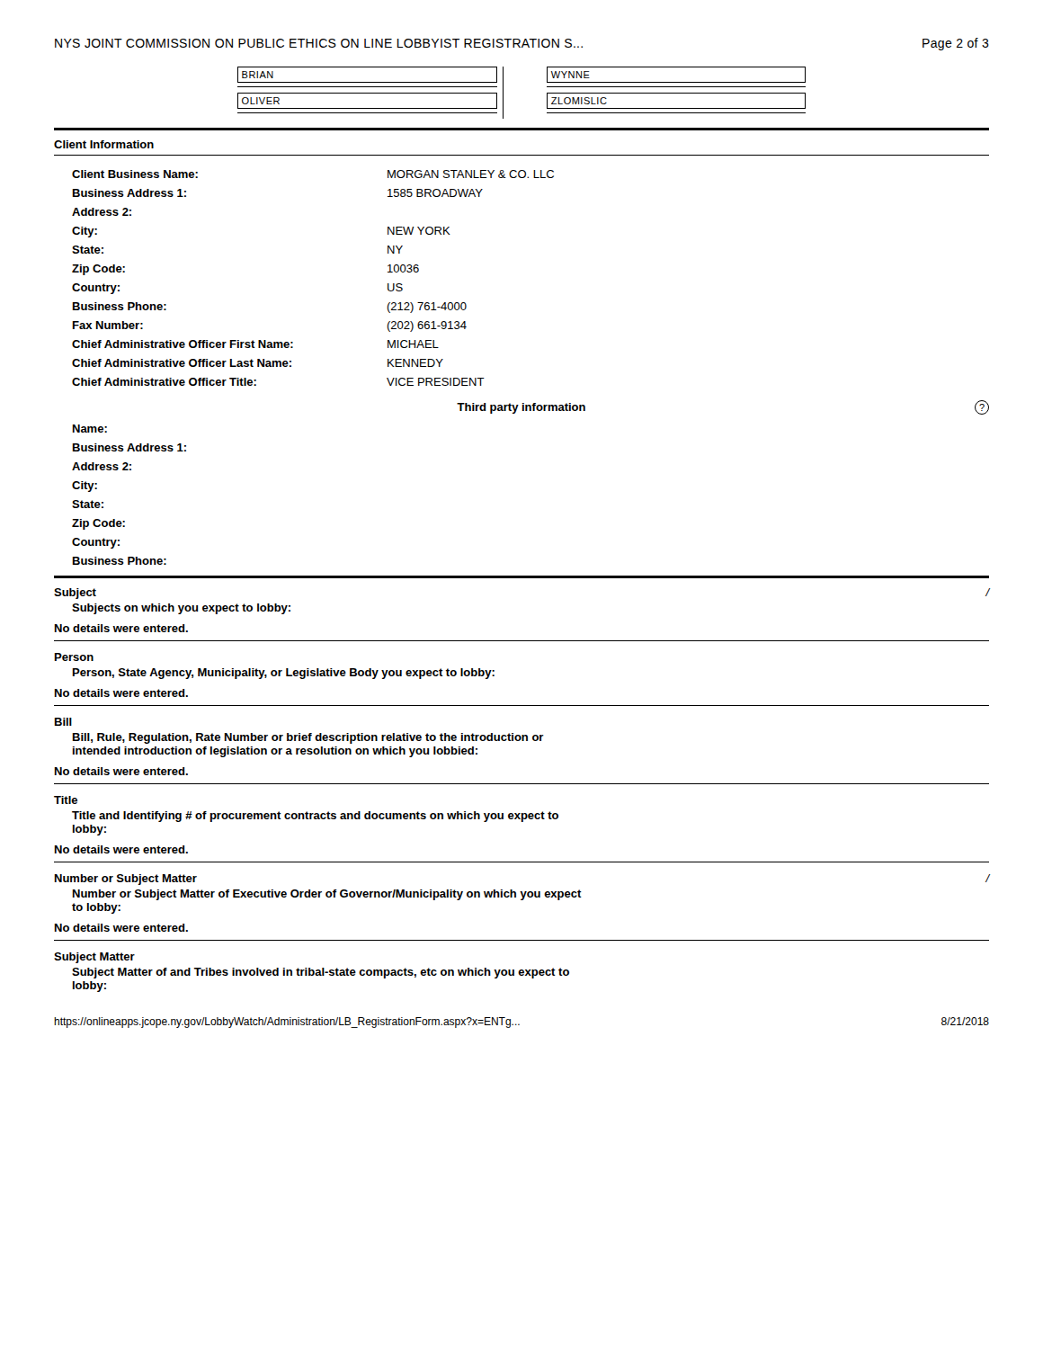NYS JOINT COMMISSION ON PUBLIC ETHICS ON LINE LOBBYIST REGISTRATION S... Page 2 of 3
| BRIAN | | WYNNE |
| OLIVER | | ZLOMISLIC |
Client Information
| Client Business Name: | MORGAN STANLEY & CO. LLC |
| Business Address 1: | 1585 BROADWAY |
| Address 2: | |
| City: | NEW YORK |
| State: | NY |
| Zip Code: | 10036 |
| Country: | US |
| Business Phone: | (212) 761-4000 |
| Fax Number: | (202) 661-9134 |
| Chief Administrative Officer First Name: | MICHAEL |
| Chief Administrative Officer Last Name: | KENNEDY |
| Chief Administrative Officer Title: | VICE PRESIDENT |
Third party information ?
Name:
Business Address 1:
Address 2:
City:
State:
Zip Code:
Country:
Business Phone:
/
Subject
Subjects on which you expect to lobby:
No details were entered.
Person
Person, State Agency, Municipality, or Legislative Body you expect to lobby:
No details were entered.
Bill
Bill, Rule, Regulation, Rate Number or brief description relative to the introduction or
intended introduction of legislation or a resolution on which you lobbied:
No details were entered.
Title
Title and Identifying # of procurement contracts and documents on which you expect to
lobby:
No details were entered.
/
Number or Subject Matter
Number or Subject Matter of Executive Order of Governor/Municipality on which you expect
to lobby:
No details were entered.
Subject Matter
Subject Matter of and Tribes involved in tribal-state compacts, etc on which you expect to
lobby:
https://onlineapps.jcope.ny.gov/LobbyWatch/Administration/LB_RegistrationForm.aspx?x=ENTg... 8/21/2018